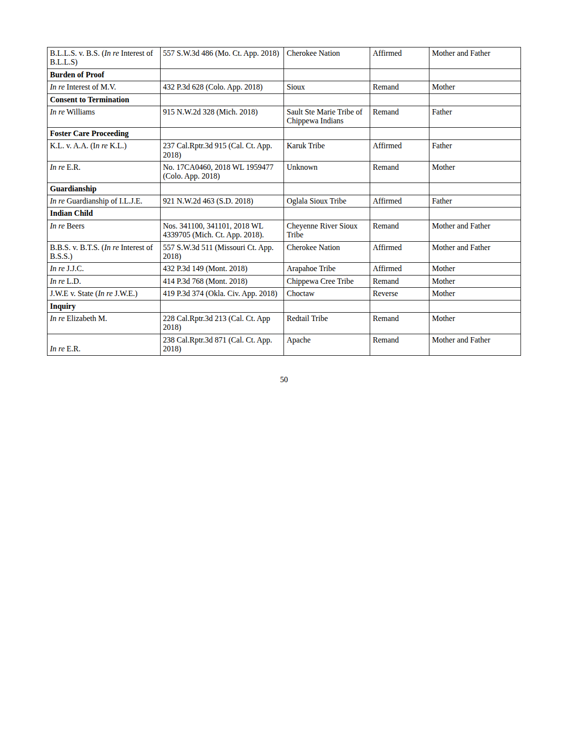| B.L.L.S. v. B.S. ( In re Interest of B.L.L.S) | 557 S.W.3d 486 (Mo. Ct. App. 2018) | Cherokee Nation | Affirmed | Mother and Father |
| Burden of Proof | | | | |
| In re Interest of M.V. | 432 P.3d 628 (Colo. App. 2018) | Sioux | Remand | Mother |
| Consent to Termination | | | | |
| In re Williams | 915 N.W.2d 328 (Mich. 2018) | Sault Ste Marie Tribe of Chippewa Indians | Remand | Father |
| Foster Care Proceeding | | | | |
| K.L. v. A.A. (I n re K.L.) | 237 Cal.Rptr.3d 915 (Cal. Ct. App. 2018) | Karuk Tribe | Affirmed | Father |
| In re E.R. | No. 17CA0460, 2018 WL 1959477 (Colo. App. 2018) | Unknown | Remand | Mother |
| Guardianship | | | | |
| In re Guardianship of I.L.J.E. | 921 N.W.2d 463 (S.D. 2018) | Oglala Sioux Tribe | Affirmed | Father |
| Indian Child | | | | |
| In re Beers | Nos. 341100, 341101, 2018 WL 4339705 (Mich. Ct. App. 2018). | Cheyenne River Sioux Tribe | Remand | Mother and Father |
| B.B.S. v. B.T.S. ( In re Interest of B.S.S.) | 557 S.W.3d 511 (Missouri Ct. App. 2018) | Cherokee Nation | Affirmed | Mother and Father |
| In re J.J.C. | 432 P.3d 149 (Mont. 2018) | Arapahoe Tribe | Affirmed | Mother |
| In re L.D. | 414 P.3d 768 (Mont. 2018) | Chippewa Cree Tribe | Remand | Mother |
| J.W.E v. State ( In re J.W.E.) | 419 P.3d 374 (Okla. Civ. App. 2018) | Choctaw | Reverse | Mother |
| Inquiry | | | | |
| In re Elizabeth M. | 228 Cal.Rptr.3d 213 (Cal. Ct. App 2018) | Redtail Tribe | Remand | Mother |
| In re E.R. | 238 Cal.Rptr.3d 871 (Cal. Ct. App. 2018) | Apache | Remand | Mother and Father |
50